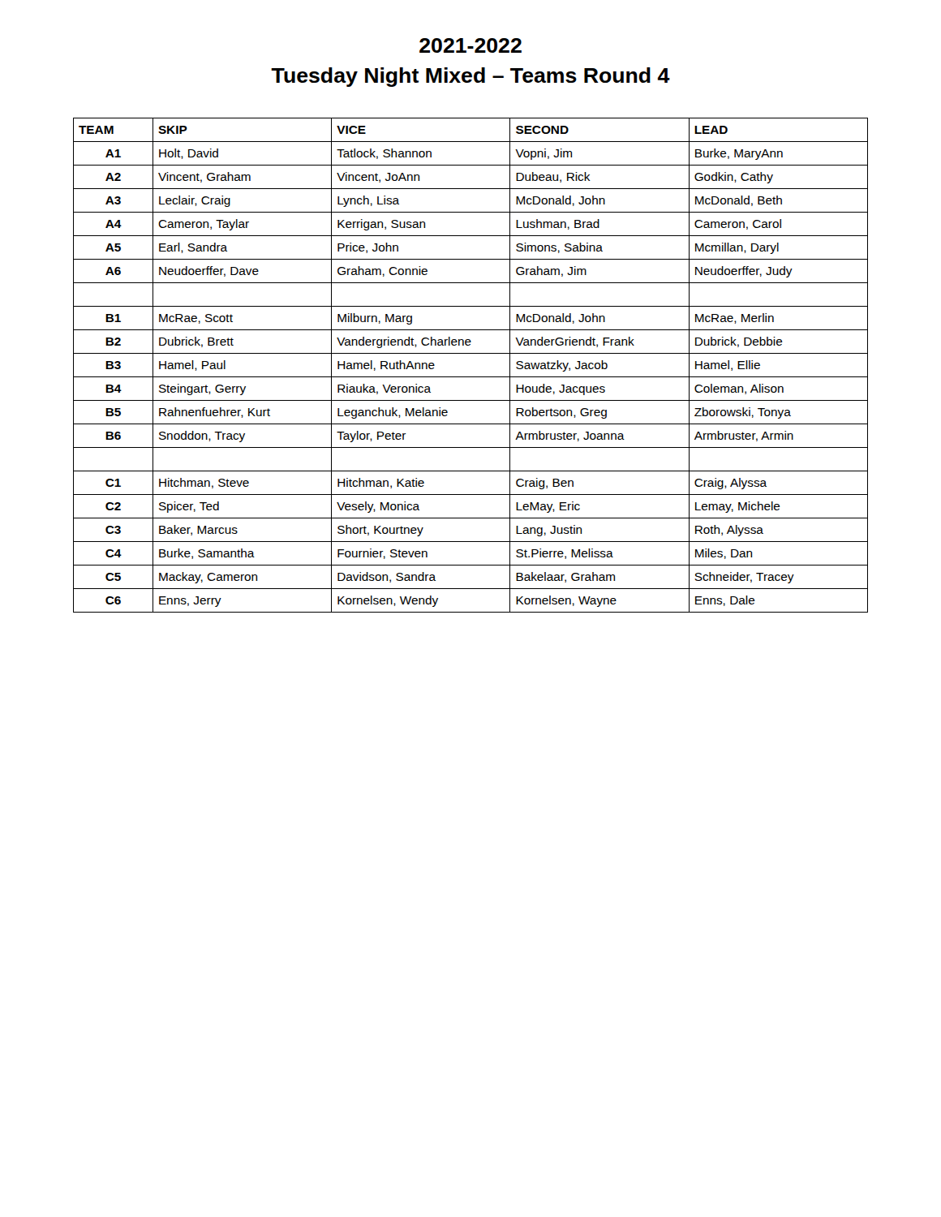2021-2022
Tuesday Night Mixed – Teams Round 4
| TEAM | SKIP | VICE | SECOND | LEAD |
| --- | --- | --- | --- | --- |
| A1 | Holt, David | Tatlock, Shannon | Vopni, Jim | Burke, MaryAnn |
| A2 | Vincent, Graham | Vincent, JoAnn | Dubeau, Rick | Godkin, Cathy |
| A3 | Leclair, Craig | Lynch, Lisa | McDonald, John | McDonald, Beth |
| A4 | Cameron, Taylar | Kerrigan, Susan | Lushman, Brad | Cameron, Carol |
| A5 | Earl, Sandra | Price, John | Simons, Sabina | Mcmillan, Daryl |
| A6 | Neudoerffer, Dave | Graham, Connie | Graham, Jim | Neudoerffer, Judy |
| B1 | McRae, Scott | Milburn, Marg | McDonald, John | McRae, Merlin |
| B2 | Dubrick, Brett | Vandergriendt, Charlene | VanderGriendt, Frank | Dubrick, Debbie |
| B3 | Hamel, Paul | Hamel, RuthAnne | Sawatzky, Jacob | Hamel, Ellie |
| B4 | Steingart, Gerry | Riauka, Veronica | Houde, Jacques | Coleman, Alison |
| B5 | Rahnenfuehrer, Kurt | Leganchuk, Melanie | Robertson, Greg | Zborowski, Tonya |
| B6 | Snoddon, Tracy | Taylor, Peter | Armbruster, Joanna | Armbruster, Armin |
| C1 | Hitchman, Steve | Hitchman, Katie | Craig, Ben | Craig, Alyssa |
| C2 | Spicer, Ted | Vesely, Monica | LeMay, Eric | Lemay, Michele |
| C3 | Baker, Marcus | Short, Kourtney | Lang, Justin | Roth, Alyssa |
| C4 | Burke, Samantha | Fournier, Steven | St.Pierre, Melissa | Miles, Dan |
| C5 | Mackay, Cameron | Davidson, Sandra | Bakelaar, Graham | Schneider, Tracey |
| C6 | Enns, Jerry | Kornelsen, Wendy | Kornelsen, Wayne | Enns, Dale |